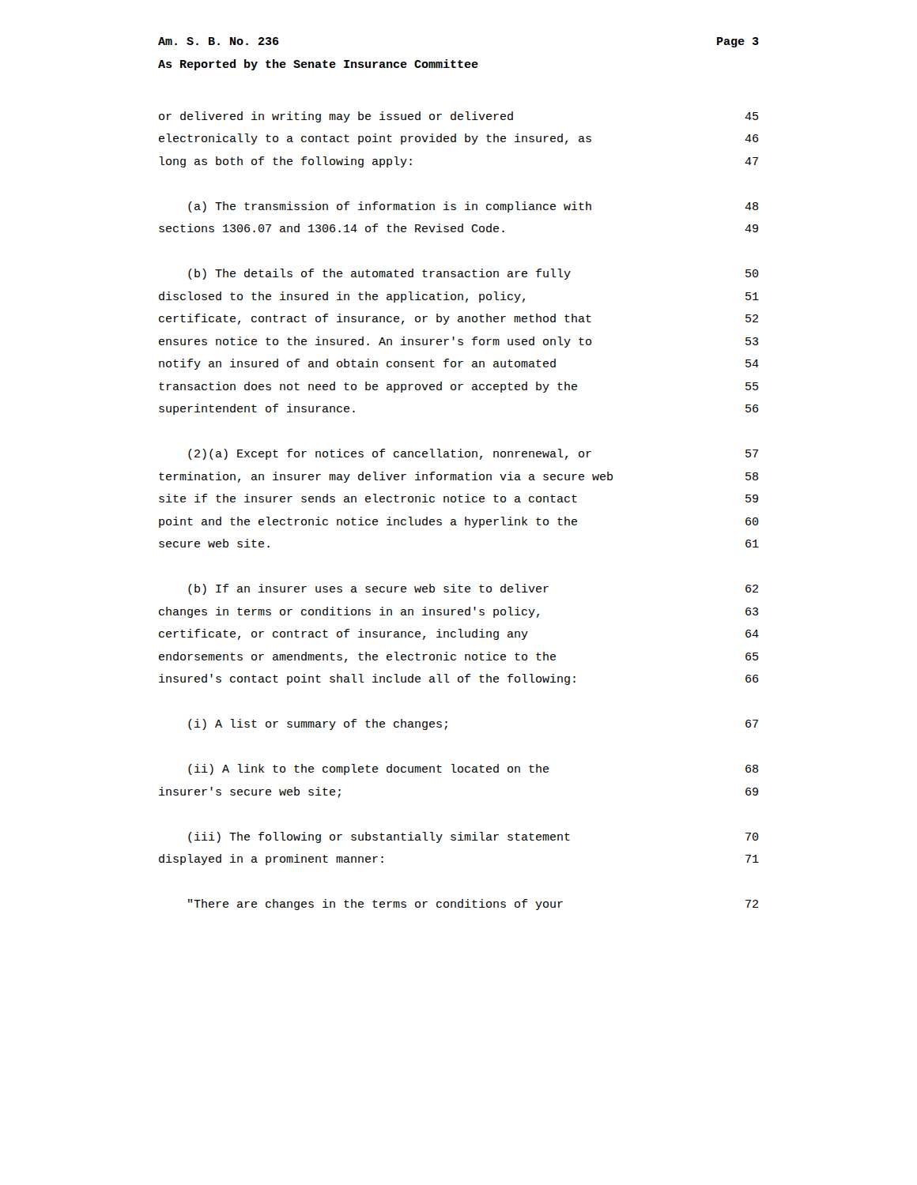Am. S. B. No. 236 Page 3
As Reported by the Senate Insurance Committee
or delivered in writing may be issued or delivered 45
electronically to a contact point provided by the insured, as 46
long as both of the following apply: 47
(a) The transmission of information is in compliance with 48
sections 1306.07 and 1306.14 of the Revised Code. 49
(b) The details of the automated transaction are fully 50
disclosed to the insured in the application, policy, 51
certificate, contract of insurance, or by another method that 52
ensures notice to the insured. An insurer's form used only to 53
notify an insured of and obtain consent for an automated 54
transaction does not need to be approved or accepted by the 55
superintendent of insurance. 56
(2)(a) Except for notices of cancellation, nonrenewal, or 57
termination, an insurer may deliver information via a secure web 58
site if the insurer sends an electronic notice to a contact 59
point and the electronic notice includes a hyperlink to the 60
secure web site. 61
(b) If an insurer uses a secure web site to deliver 62
changes in terms or conditions in an insured's policy, 63
certificate, or contract of insurance, including any 64
endorsements or amendments, the electronic notice to the 65
insured's contact point shall include all of the following: 66
(i) A list or summary of the changes; 67
(ii) A link to the complete document located on the 68
insurer's secure web site; 69
(iii) The following or substantially similar statement 70
displayed in a prominent manner: 71
"There are changes in the terms or conditions of your 72